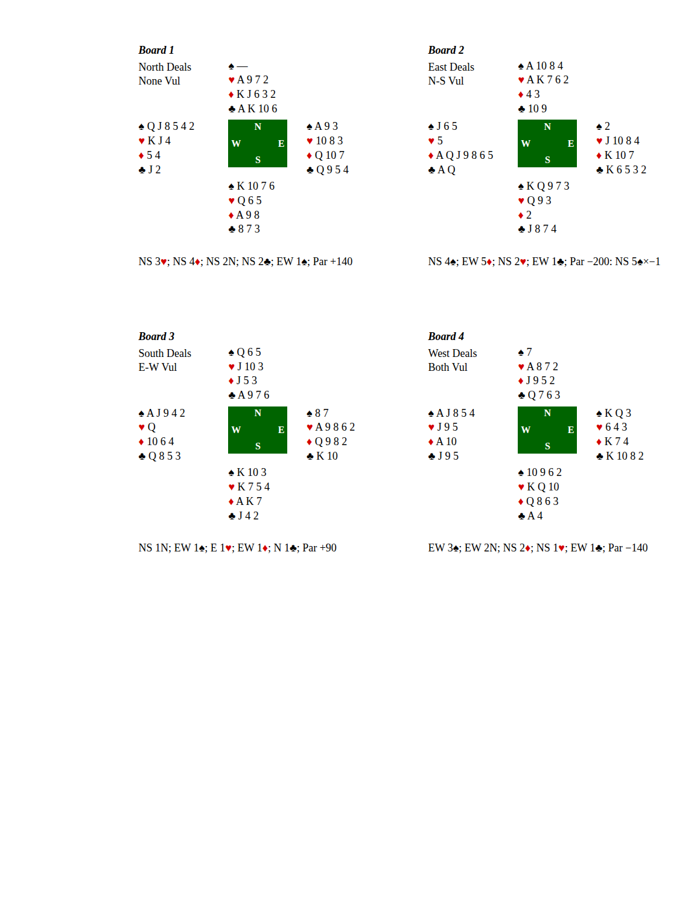Board 1
North Deals
None Vul
♠ —
♥ A 9 7 2
♦ K J 6 3 2
♣ A K 10 6
♠ Q J 8 5 4 2
♥ K J 4
♦ 5 4
♣ J 2
N W E S
♠ A 9 3
♥ 10 8 3
♦ Q 10 7
♣ Q 9 5 4
♠ K 10 7 6
♥ Q 6 5
♦ A 9 8
♣ 8 7 3
NS 3♥; NS 4♦; NS 2N; NS 2♣; EW 1♠; Par +140
Board 2
East Deals
N-S Vul
♠ A 10 8 4
♥ A K 7 6 2
♦ 4 3
♣ 10 9
♠ J 6 5
♥ 5
♦ A Q J 9 8 6 5
♣ A Q
N W E S
♠ 2
♥ J 10 8 4
♦ K 10 7
♣ K 6 5 3 2
♠ K Q 9 7 3
♥ Q 9 3
♦ 2
♣ J 8 7 4
NS 4♠; EW 5♦; NS 2♥; EW 1♣; Par −200: NS 5♠×−1
Board 3
South Deals
E-W Vul
♠ Q 6 5
♥ J 10 3
♦ J 5 3
♣ A 9 7 6
♠ A J 9 4 2
♥ Q
♦ 10 6 4
♣ Q 8 5 3
N W E S
♠ 8 7
♥ A 9 8 6 2
♦ Q 9 8 2
♣ K 10
♠ K 10 3
♥ K 7 5 4
♦ A K 7
♣ J 4 2
NS 1N; EW 1♠; E 1♥; EW 1♦; N 1♣; Par +90
Board 4
West Deals
Both Vul
♠ 7
♥ A 8 7 2
♦ J 9 5 2
♣ Q 7 6 3
♠ A J 8 5 4
♥ J 9 5
♦ A 10
♣ J 9 5
N W E S
♠ K Q 3
♥ 6 4 3
♦ K 7 4
♣ K 10 8 2
♠ 10 9 6 2
♥ K Q 10
♦ Q 8 6 3
♣ A 4
EW 3♠; EW 2N; NS 2♦; NS 1♥; EW 1♣; Par −140